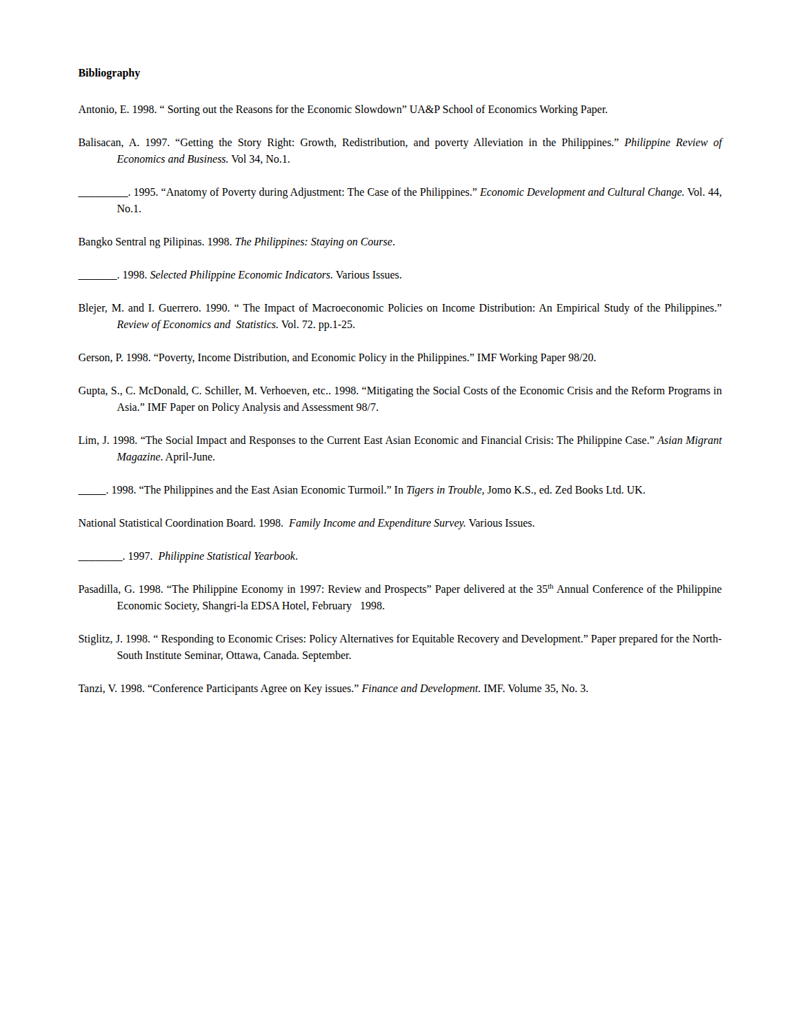Bibliography
Antonio, E. 1998. “ Sorting out the Reasons for the Economic Slowdown” UA&P School of Economics Working Paper.
Balisacan, A. 1997. “Getting the Story Right: Growth, Redistribution, and poverty Alleviation in the Philippines.” Philippine Review of Economics and Business. Vol 34, No.1.
_________. 1995. “Anatomy of Poverty during Adjustment: The Case of the Philippines.” Economic Development and Cultural Change. Vol. 44, No.1.
Bangko Sentral ng Pilipinas. 1998. The Philippines: Staying on Course.
_______. 1998. Selected Philippine Economic Indicators. Various Issues.
Blejer, M. and I. Guerrero. 1990. “ The Impact of Macroeconomic Policies on Income Distribution: An Empirical Study of the Philippines.” Review of Economics and Statistics. Vol. 72. pp.1-25.
Gerson, P. 1998. “Poverty, Income Distribution, and Economic Policy in the Philippines.” IMF Working Paper 98/20.
Gupta, S., C. McDonald, C. Schiller, M. Verhoeven, etc.. 1998. “Mitigating the Social Costs of the Economic Crisis and the Reform Programs in Asia.” IMF Paper on Policy Analysis and Assessment 98/7.
Lim, J. 1998. “The Social Impact and Responses to the Current East Asian Economic and Financial Crisis: The Philippine Case.” Asian Migrant Magazine. April-June.
_____. 1998. “The Philippines and the East Asian Economic Turmoil.” In Tigers in Trouble, Jomo K.S., ed. Zed Books Ltd. UK.
National Statistical Coordination Board. 1998. Family Income and Expenditure Survey. Various Issues.
________. 1997. Philippine Statistical Yearbook.
Pasadilla, G. 1998. “The Philippine Economy in 1997: Review and Prospects” Paper delivered at the 35th Annual Conference of the Philippine Economic Society, Shangri-la EDSA Hotel, February 1998.
Stiglitz, J. 1998. “ Responding to Economic Crises: Policy Alternatives for Equitable Recovery and Development.” Paper prepared for the North-South Institute Seminar, Ottawa, Canada. September.
Tanzi, V. 1998. “Conference Participants Agree on Key issues.” Finance and Development. IMF. Volume 35, No. 3.